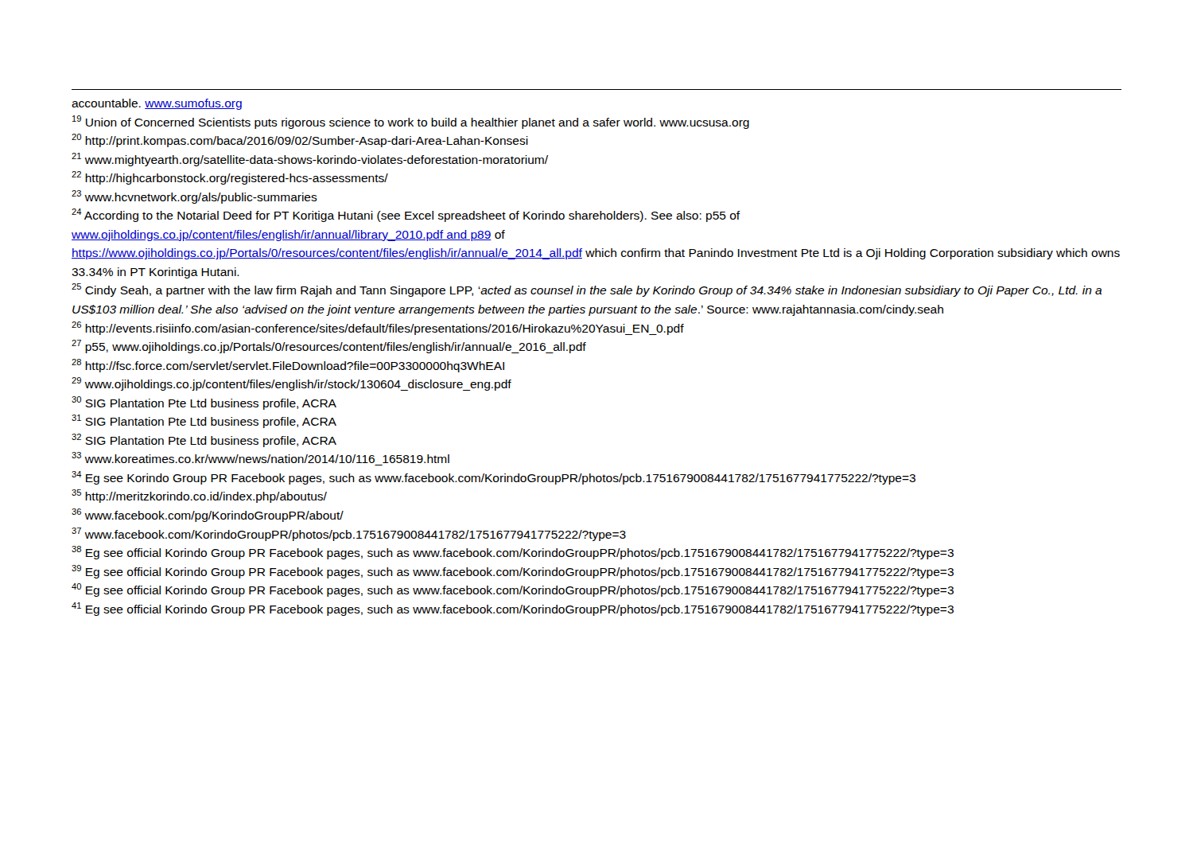accountable. www.sumofus.org
19 Union of Concerned Scientists puts rigorous science to work to build a healthier planet and a safer world. www.ucsusa.org
20 http://print.kompas.com/baca/2016/09/02/Sumber-Asap-dari-Area-Lahan-Konsesi
21 www.mightyearth.org/satellite-data-shows-korindo-violates-deforestation-moratorium/
22 http://highcarbonstock.org/registered-hcs-assessments/
23 www.hcvnetwork.org/als/public-summaries
24 According to the Notarial Deed for PT Koritiga Hutani (see Excel spreadsheet of Korindo shareholders). See also: p55 of
www.ojiholdings.co.jp/content/files/english/ir/annual/library_2010.pdf and p89 of
https://www.ojiholdings.co.jp/Portals/0/resources/content/files/english/ir/annual/e_2014_all.pdf which confirm that Panindo Investment Pte Ltd is a Oji Holding Corporation subsidiary which owns 33.34% in PT Korintiga Hutani.
25 Cindy Seah, a partner with the law firm Rajah and Tann Singapore LPP, ‘acted as counsel in the sale by Korindo Group of 34.34% stake in Indonesian subsidiary to Oji Paper Co., Ltd. in a US$103 million deal.’ She also ‘advised on the joint venture arrangements between the parties pursuant to the sale.’ Source: www.rajahtannasia.com/cindy.seah
26 http://events.risiinfo.com/asian-conference/sites/default/files/presentations/2016/Hirokazu%20Yasui_EN_0.pdf
27 p55, www.ojiholdings.co.jp/Portals/0/resources/content/files/english/ir/annual/e_2016_all.pdf
28 http://fsc.force.com/servlet/servlet.FileDownload?file=00P3300000hq3WhEAI
29 www.ojiholdings.co.jp/content/files/english/ir/stock/130604_disclosure_eng.pdf
30 SIG Plantation Pte Ltd business profile, ACRA
31 SIG Plantation Pte Ltd business profile, ACRA
32 SIG Plantation Pte Ltd business profile, ACRA
33 www.koreatimes.co.kr/www/news/nation/2014/10/116_165819.html
34 Eg see Korindo Group PR Facebook pages, such as www.facebook.com/KorindoGroupPR/photos/pcb.1751679008441782/1751677941775222/?type=3
35 http://meritzkorindo.co.id/index.php/aboutus/
36 www.facebook.com/pg/KorindoGroupPR/about/
37 www.facebook.com/KorindoGroupPR/photos/pcb.1751679008441782/1751677941775222/?type=3
38 Eg see official Korindo Group PR Facebook pages, such as www.facebook.com/KorindoGroupPR/photos/pcb.1751679008441782/1751677941775222/?type=3
39 Eg see official Korindo Group PR Facebook pages, such as www.facebook.com/KorindoGroupPR/photos/pcb.1751679008441782/1751677941775222/?type=3
40 Eg see official Korindo Group PR Facebook pages, such as www.facebook.com/KorindoGroupPR/photos/pcb.1751679008441782/1751677941775222/?type=3
41 Eg see official Korindo Group PR Facebook pages, such as www.facebook.com/KorindoGroupPR/photos/pcb.1751679008441782/1751677941775222/?type=3